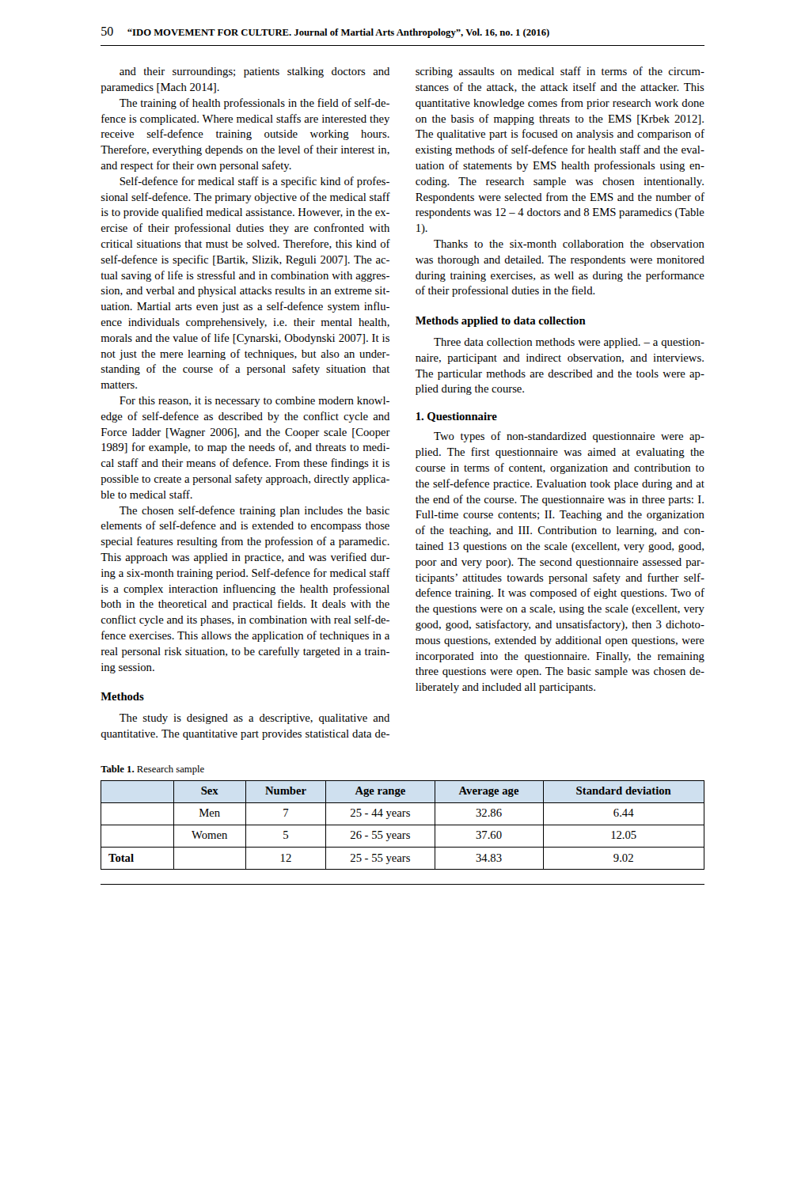50 “IDO MOVEMENT FOR CULTURE. Journal of Martial Arts Anthropology”, Vol. 16, no. 1 (2016)
and their surroundings; patients stalking doctors and paramedics [Mach 2014].
The training of health professionals in the field of self-defence is complicated. Where medical staffs are interested they receive self-defence training outside working hours. Therefore, everything depends on the level of their interest in, and respect for their own personal safety.
Self-defence for medical staff is a specific kind of professional self-defence. The primary objective of the medical staff is to provide qualified medical assistance. However, in the exercise of their professional duties they are confronted with critical situations that must be solved. Therefore, this kind of self-defence is specific [Bartik, Slizik, Reguli 2007]. The actual saving of life is stressful and in combination with aggression, and verbal and physical attacks results in an extreme situation. Martial arts even just as a self-defence system influence individuals comprehensively, i.e. their mental health, morals and the value of life [Cynarski, Obodynski 2007]. It is not just the mere learning of techniques, but also an understanding of the course of a personal safety situation that matters.
For this reason, it is necessary to combine modern knowledge of self-defence as described by the conflict cycle and Force ladder [Wagner 2006], and the Cooper scale [Cooper 1989] for example, to map the needs of, and threats to medical staff and their means of defence. From these findings it is possible to create a personal safety approach, directly applicable to medical staff.
The chosen self-defence training plan includes the basic elements of self-defence and is extended to encompass those special features resulting from the profession of a paramedic. This approach was applied in practice, and was verified during a six-month training period. Self-defence for medical staff is a complex interaction influencing the health professional both in the theoretical and practical fields. It deals with the conflict cycle and its phases, in combination with real self-defence exercises. This allows the application of techniques in a real personal risk situation, to be carefully targeted in a training session.
Methods
The study is designed as a descriptive, qualitative and quantitative. The quantitative part provides statistical data describing assaults on medical staff in terms of the circumstances of the attack, the attack itself and the attacker. This quantitative knowledge comes from prior research work done on the basis of mapping threats to the EMS [Krbek 2012]. The qualitative part is focused on analysis and comparison of existing methods of self-defence for health staff and the evaluation of statements by EMS health professionals using encoding. The research sample was chosen intentionally. Respondents were selected from the EMS and the number of respondents was 12 – 4 doctors and 8 EMS paramedics (Table 1).
Thanks to the six-month collaboration the observation was thorough and detailed. The respondents were monitored during training exercises, as well as during the performance of their professional duties in the field.
Methods applied to data collection
Three data collection methods were applied. – a questionnaire, participant and indirect observation, and interviews. The particular methods are described and the tools were applied during the course.
1. Questionnaire
Two types of non-standardized questionnaire were applied. The first questionnaire was aimed at evaluating the course in terms of content, organization and contribution to the self-defence practice. Evaluation took place during and at the end of the course. The questionnaire was in three parts: I. Full-time course contents; II. Teaching and the organization of the teaching, and III. Contribution to learning, and contained 13 questions on the scale (excellent, very good, good, poor and very poor). The second questionnaire assessed participants’ attitudes towards personal safety and further self-defence training. It was composed of eight questions. Two of the questions were on a scale, using the scale (excellent, very good, good, satisfactory, and unsatisfactory), then 3 dichotomous questions, extended by additional open questions, were incorporated into the questionnaire. Finally, the remaining three questions were open. The basic sample was chosen deliberately and included all participants.
Table 1. Research sample
| | Sex | Number | Age range | Average age | Standard deviation |
| --- | --- | --- | --- | --- | --- |
| | Men | 7 | 25 - 44 years | 32.86 | 6.44 |
| | Women | 5 | 26 - 55 years | 37.60 | 12.05 |
| Total | | 12 | 25 - 55 years | 34.83 | 9.02 |